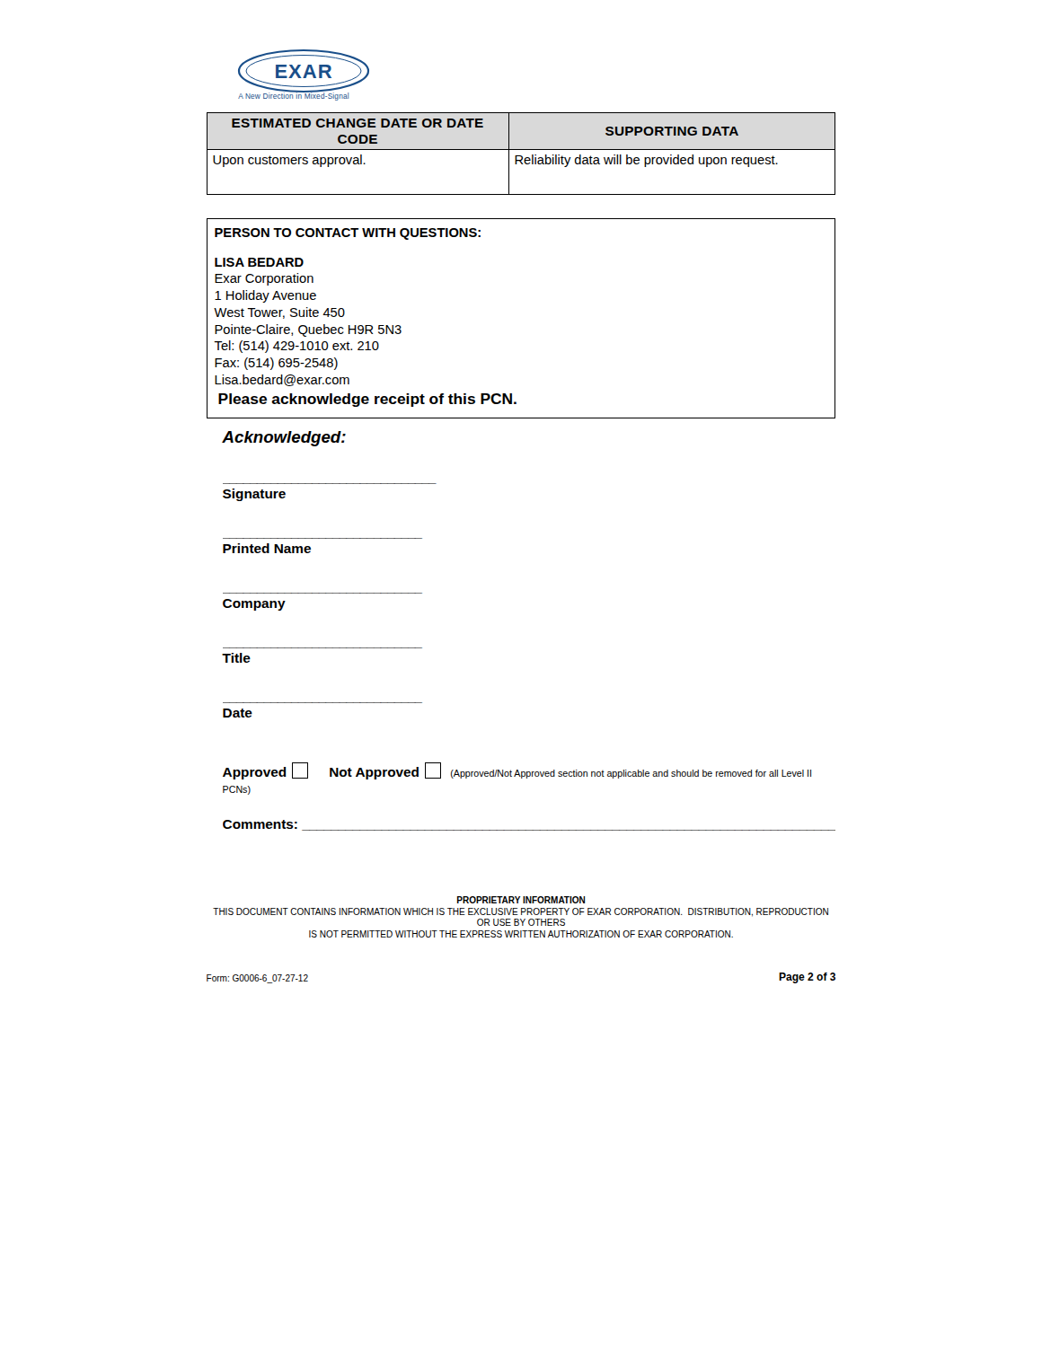EXAR
A New Direction in Mixed-Signal
| ESTIMATED CHANGE DATE OR DATE CODE | SUPPORTING DATA |
| --- | --- |
| Upon customers approval. | Reliability data will be provided upon request. |
PERSON TO CONTACT WITH QUESTIONS:
LISA BEDARD
Exar Corporation
1 Holiday Avenue
West Tower, Suite 450
Pointe-Claire, Quebec H9R 5N3
Tel: (514) 429-1010 ext. 210
Fax: (514) 695-2548)
Lisa.bedard@exar.com
Please acknowledge receipt of this PCN.
Acknowledged:
_______________________________
Signature
_____________________________
Printed Name
_____________________________
Company
_____________________________
Title
_____________________________
Date
Approved Not Approved (Approved/Not Approved section not applicable and should be removed for all Level II PCNs)
Comments: _______________________________________________________________________________
PROPRIETARY INFORMATION
THIS DOCUMENT CONTAINS INFORMATION WHICH IS THE EXCLUSIVE PROPERTY OF EXAR CORPORATION. DISTRIBUTION, REPRODUCTION OR USE BY OTHERS
IS NOT PERMITTED WITHOUT THE EXPRESS WRITTEN AUTHORIZATION OF EXAR CORPORATION.
Form: G0006-6_07-27-12
Page 2 of 3